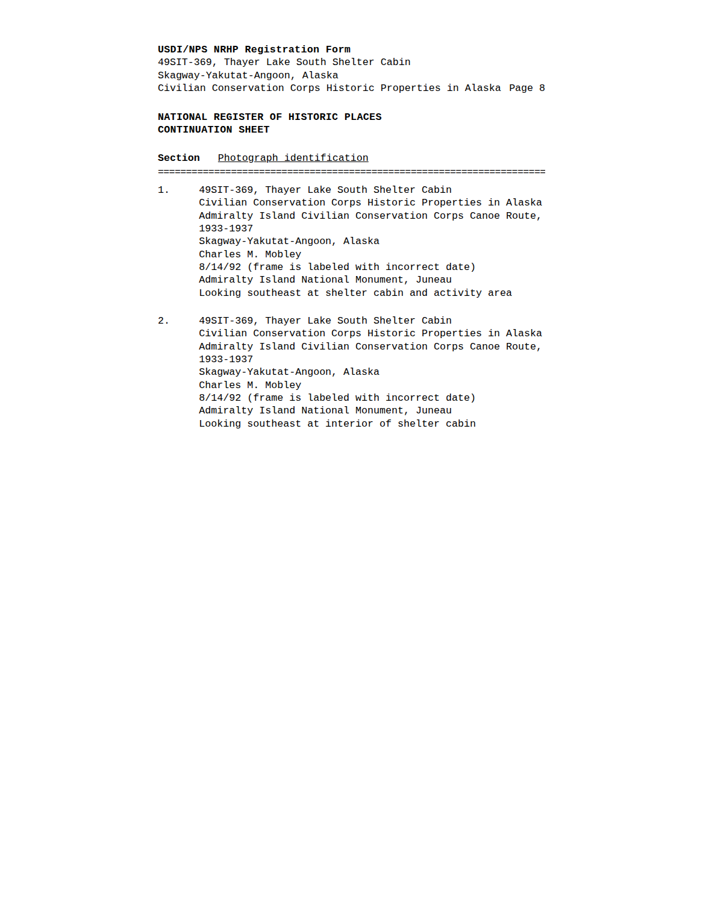USDI/NPS NRHP Registration Form
49SIT-369, Thayer Lake South Shelter Cabin
Skagway-Yakutat-Angoon, Alaska
Civilian Conservation Corps Historic Properties in AlaskaPage 8
NATIONAL REGISTER OF HISTORIC PLACES CONTINUATION SHEET
Section Photograph identification
=====================================================================
1.
49SIT-369, Thayer Lake South Shelter Cabin
Civilian Conservation Corps Historic Properties in Alaska
Admiralty Island Civilian Conservation Corps Canoe Route, 1933-1937
Skagway-Yakutat-Angoon, Alaska
Charles M. Mobley
8/14/92 (frame is labeled with incorrect date)
Admiralty Island National Monument, Juneau
Looking southeast at shelter cabin and activity area
2.
49SIT-369, Thayer Lake South Shelter Cabin
Civilian Conservation Corps Historic Properties in Alaska
Admiralty Island Civilian Conservation Corps Canoe Route, 1933-1937
Skagway-Yakutat-Angoon, Alaska
Charles M. Mobley
8/14/92 (frame is labeled with incorrect date)
Admiralty Island National Monument, Juneau
Looking southeast at interior of shelter cabin